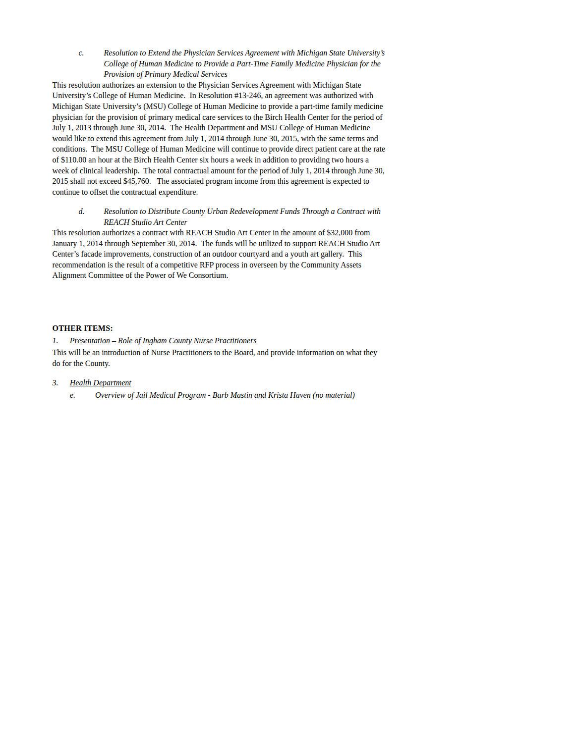c.
Resolution to Extend the Physician Services Agreement with Michigan State University’s College of Human Medicine to Provide a Part-Time Family Medicine Physician for the Provision of Primary Medical Services
This resolution authorizes an extension to the Physician Services Agreement with Michigan State University’s College of Human Medicine. In Resolution #13-246, an agreement was authorized with Michigan State University’s (MSU) College of Human Medicine to provide a part-time family medicine physician for the provision of primary medical care services to the Birch Health Center for the period of July 1, 2013 through June 30, 2014. The Health Department and MSU College of Human Medicine would like to extend this agreement from July 1, 2014 through June 30, 2015, with the same terms and conditions. The MSU College of Human Medicine will continue to provide direct patient care at the rate of $110.00 an hour at the Birch Health Center six hours a week in addition to providing two hours a week of clinical leadership. The total contractual amount for the period of July 1, 2014 through June 30, 2015 shall not exceed $45,760. The associated program income from this agreement is expected to continue to offset the contractual expenditure.
d.
Resolution to Distribute County Urban Redevelopment Funds Through a Contract with REACH Studio Art Center
This resolution authorizes a contract with REACH Studio Art Center in the amount of $32,000 from January 1, 2014 through September 30, 2014. The funds will be utilized to support REACH Studio Art Center’s facade improvements, construction of an outdoor courtyard and a youth art gallery. This recommendation is the result of a competitive RFP process in overseen by the Community Assets Alignment Committee of the Power of We Consortium.
OTHER ITEMS:
1.
Presentation – Role of Ingham County Nurse Practitioners
This will be an introduction of Nurse Practitioners to the Board, and provide information on what they do for the County.
3.
Health Department
e.
Overview of Jail Medical Program - Barb Mastin and Krista Haven (no material)